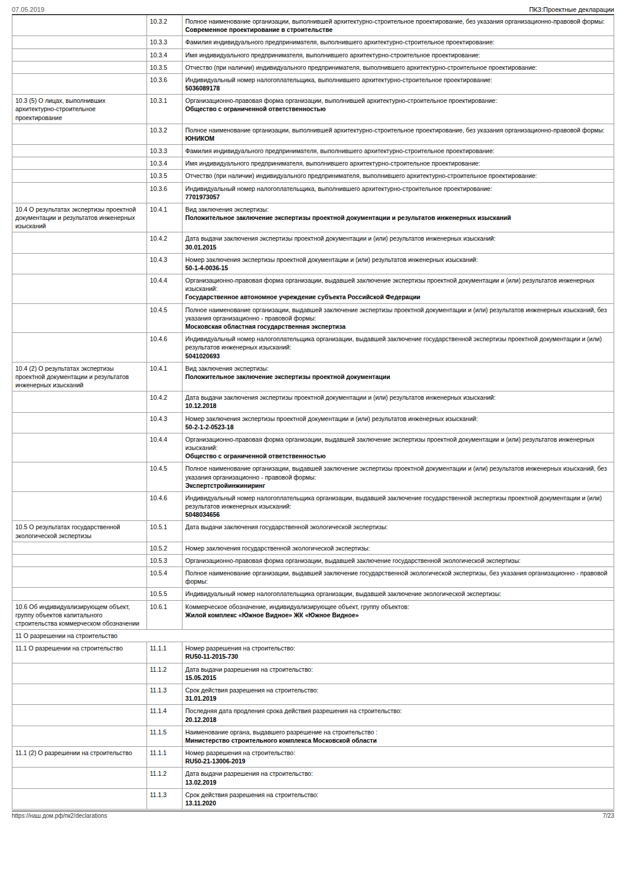07.05.2019
ПКЗ:Проектные декларации
| | 10.3.2 | Полное наименование организации, выполнившей архитектурно-строительное проектирование, без указания организационно-правовой формы: Современное проектирование в строительстве |
| | 10.3.3 | Фамилия индивидуального предпринимателя, выполнившего архитектурно-строительное проектирование: |
| | 10.3.4 | Имя индивидуального предпринимателя, выполнившего архитектурно-строительное проектирование: |
| | 10.3.5 | Отчество (при наличии) индивидуального предпринимателя, выполнившего архитектурно-строительное проектирование: |
| | 10.3.6 | Индивидуальный номер налогоплательщика, выполнившего архитектурно-строительное проектирование: 5036089178 |
| 10.3 (5) О лицах, выполнивших архитектурно-строительное проектирование | 10.3.1 | Организационно-правовая форма организации, выполнившей архитектурно-строительное проектирование: Общество с ограниченной ответственностью |
| | 10.3.2 | Полное наименование организации, выполнившей архитектурно-строительное проектирование, без указания организационно-правовой формы: ЮНИКОМ |
| | 10.3.3 | Фамилия индивидуального предпринимателя, выполнившего архитектурно-строительное проектирование: |
| | 10.3.4 | Имя индивидуального предпринимателя, выполнившего архитектурно-строительное проектирование: |
| | 10.3.5 | Отчество (при наличии) индивидуального предпринимателя, выполнившего архитектурно-строительное проектирование: |
| | 10.3.6 | Индивидуальный номер налогоплательщика, выполнившего архитектурно-строительное проектирование: 7701973057 |
| 10.4 О результатах экспертизы проектной документации и результатов инженерных изысканий | 10.4.1 | Вид заключения экспертизы: Положительное заключение экспертизы проектной документации и результатов инженерных изысканий |
| | 10.4.2 | Дата выдачи заключения экспертизы проектной документации и (или) результатов инженерных изысканий: 30.01.2015 |
| | 10.4.3 | Номер заключения экспертизы проектной документации и (или) результатов инженерных изысканий: 50-1-4-0036-15 |
| | 10.4.4 | Организационно-правовая форма организации, выдавшей заключение экспертизы проектной документации и (или) результатов инженерных изысканий: Государственное автономное учреждение субъекта Российской Федерации |
| | 10.4.5 | Полное наименование организации, выдавшей заключение экспертизы проектной документации и (или) результатов инженерных изысканий, без указания организационно - правовой формы: Московская областная государственная экспертиза |
| | 10.4.6 | Индивидуальный номер налогоплательщика организации, выдавшей заключение государственной экспертизы проектной документации и (или) результатов инженерных изысканий: 5041020693 |
| 10.4 (2) О результатах экспертизы проектной документации и результатов инженерных изысканий | 10.4.1 | Вид заключения экспертизы: Положительное заключение экспертизы проектной документации |
| | 10.4.2 | Дата выдачи заключения экспертизы проектной документации и (или) результатов инженерных изысканий: 10.12.2018 |
| | 10.4.3 | Номер заключения экспертизы проектной документации и (или) результатов инженерных изысканий: 50-2-1-2-0523-18 |
| | 10.4.4 | Организационно-правовая форма организации, выдавшей заключение экспертизы проектной документации и (или) результатов инженерных изысканий: Общество с ограниченной ответственностью |
| | 10.4.5 | Полное наименование организации, выдавшей заключение экспертизы проектной документации и (или) результатов инженерных изысканий, без указания организационно - правовой формы: Экспертстройинжиниринг |
| | 10.4.6 | Индивидуальный номер налогоплательщика организации, выдавшей заключение государственной экспертизы проектной документации и (или) результатов инженерных изысканий: 5048034656 |
| 10.5 О результатах государственной экологической экспертизы | 10.5.1 | Дата выдачи заключения государственной экологической экспертизы: |
| | 10.5.2 | Номер заключения государственной экологической экспертизы: |
| | 10.5.3 | Организационно-правовая форма организации, выдавшей заключение государственной экологической экспертизы: |
| | 10.5.4 | Полное наименование организации, выдавшей заключение государственной экологической экспертизы, без указания организационно - правовой формы: |
| | 10.5.5 | Индивидуальный номер налогоплательщика организации, выдавшей заключение экологической экспертизы: |
| 10.6 Об индивидуализирующем объект, группу объектов капитального строительства коммерческом обозначении | 10.6.1 | Коммерческое обозначение, индивидуализирующее объект, группу объектов: Жилой комплекс «Южное Видное» ЖК «Южное Видное» |
| 11 О разрешении на строительство |
| 11.1 О разрешении на строительство | 11.1.1 | Номер разрешения на строительство: RU50-11-2015-730 |
| | 11.1.2 | Дата выдачи разрешения на строительство: 15.05.2015 |
| | 11.1.3 | Срок действия разрешения на строительство: 31.01.2019 |
| | 11.1.4 | Последняя дата продления срока действия разрешения на строительство: 20.12.2018 |
| | 11.1.5 | Наименование органа, выдавшего разрешение на строительство : Министерство строительного комплекса Московской области |
| 11.1 (2) О разрешении на строительство | 11.1.1 | Номер разрешения на строительство: RU50-21-13006-2019 |
| | 11.1.2 | Дата выдачи разрешения на строительство: 13.02.2019 |
| | 11.1.3 | Срок действия разрешения на строительство: 13.11.2020 |
https://наш.дом.рф/пк2/declarations
7/23